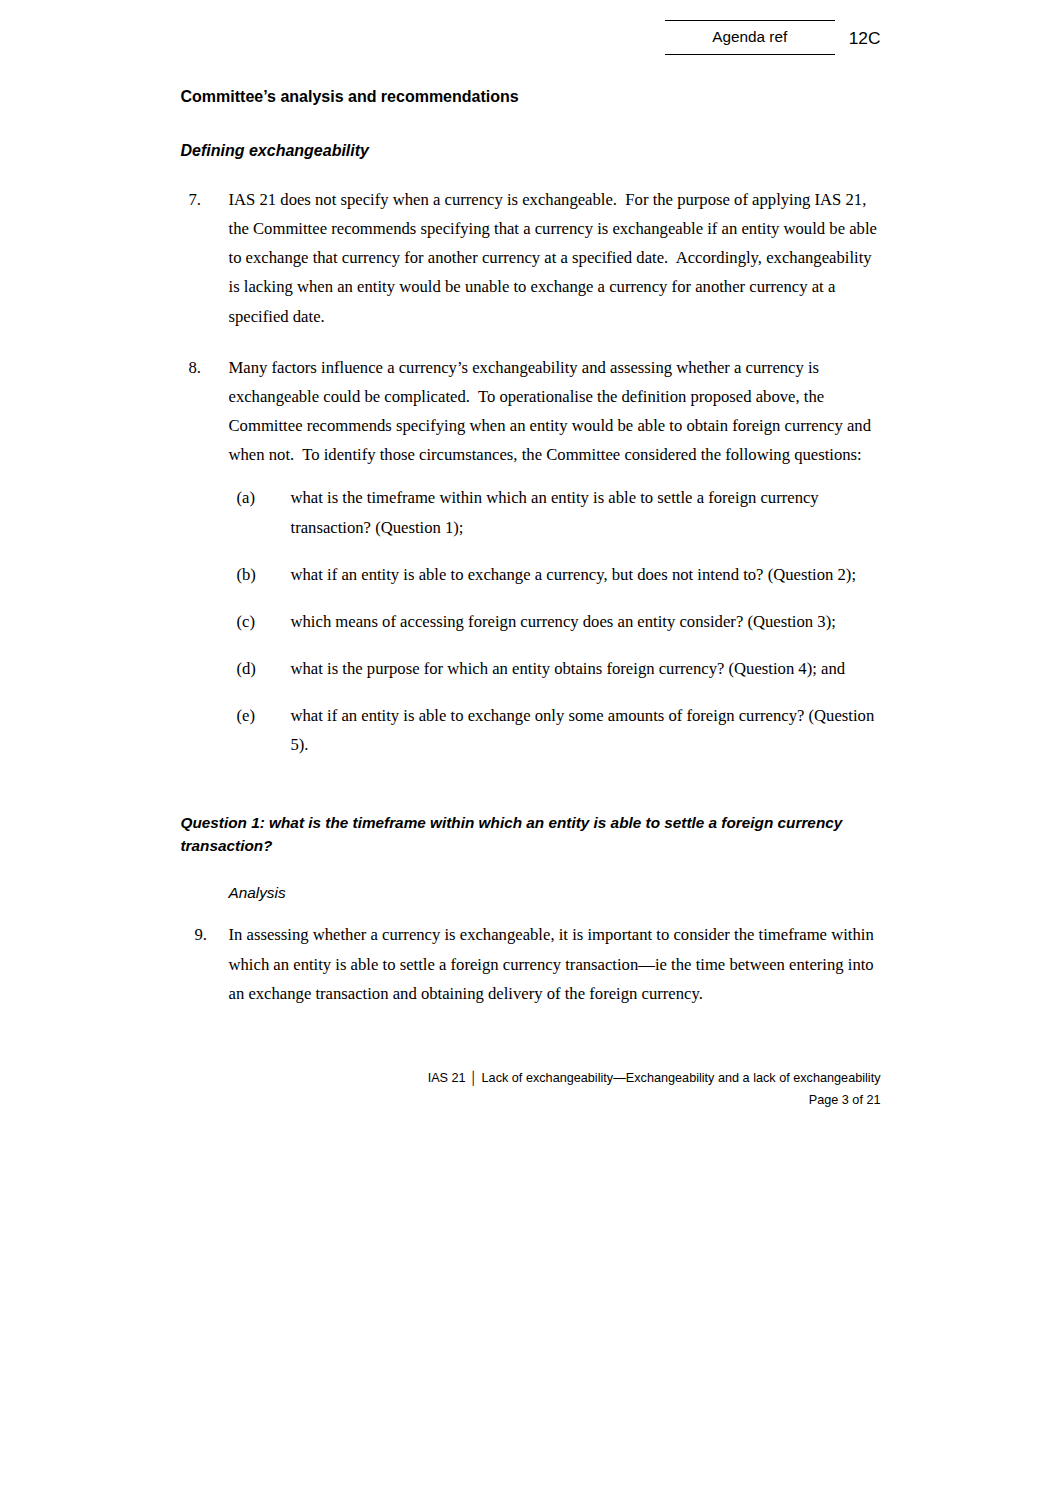Agenda ref
12C
Committee’s analysis and recommendations
Defining exchangeability
7.
IAS 21 does not specify when a currency is exchangeable. For the purpose of applying IAS 21, the Committee recommends specifying that a currency is exchangeable if an entity would be able to exchange that currency for another currency at a specified date. Accordingly, exchangeability is lacking when an entity would be unable to exchange a currency for another currency at a specified date.
8.
Many factors influence a currency’s exchangeability and assessing whether a currency is exchangeable could be complicated. To operationalise the definition proposed above, the Committee recommends specifying when an entity would be able to obtain foreign currency and when not. To identify those circumstances, the Committee considered the following questions:
(a) what is the timeframe within which an entity is able to settle a foreign currency transaction? (Question 1);
(b) what if an entity is able to exchange a currency, but does not intend to? (Question 2);
(c) which means of accessing foreign currency does an entity consider? (Question 3);
(d) what is the purpose for which an entity obtains foreign currency? (Question 4); and
(e) what if an entity is able to exchange only some amounts of foreign currency? (Question 5).
Question 1: what is the timeframe within which an entity is able to settle a foreign currency transaction?
Analysis
9.
In assessing whether a currency is exchangeable, it is important to consider the timeframe within which an entity is able to settle a foreign currency transaction—ie the time between entering into an exchange transaction and obtaining delivery of the foreign currency.
IAS 21│Lack of exchangeability—Exchangeability and a lack of exchangeability
Page 3 of 21